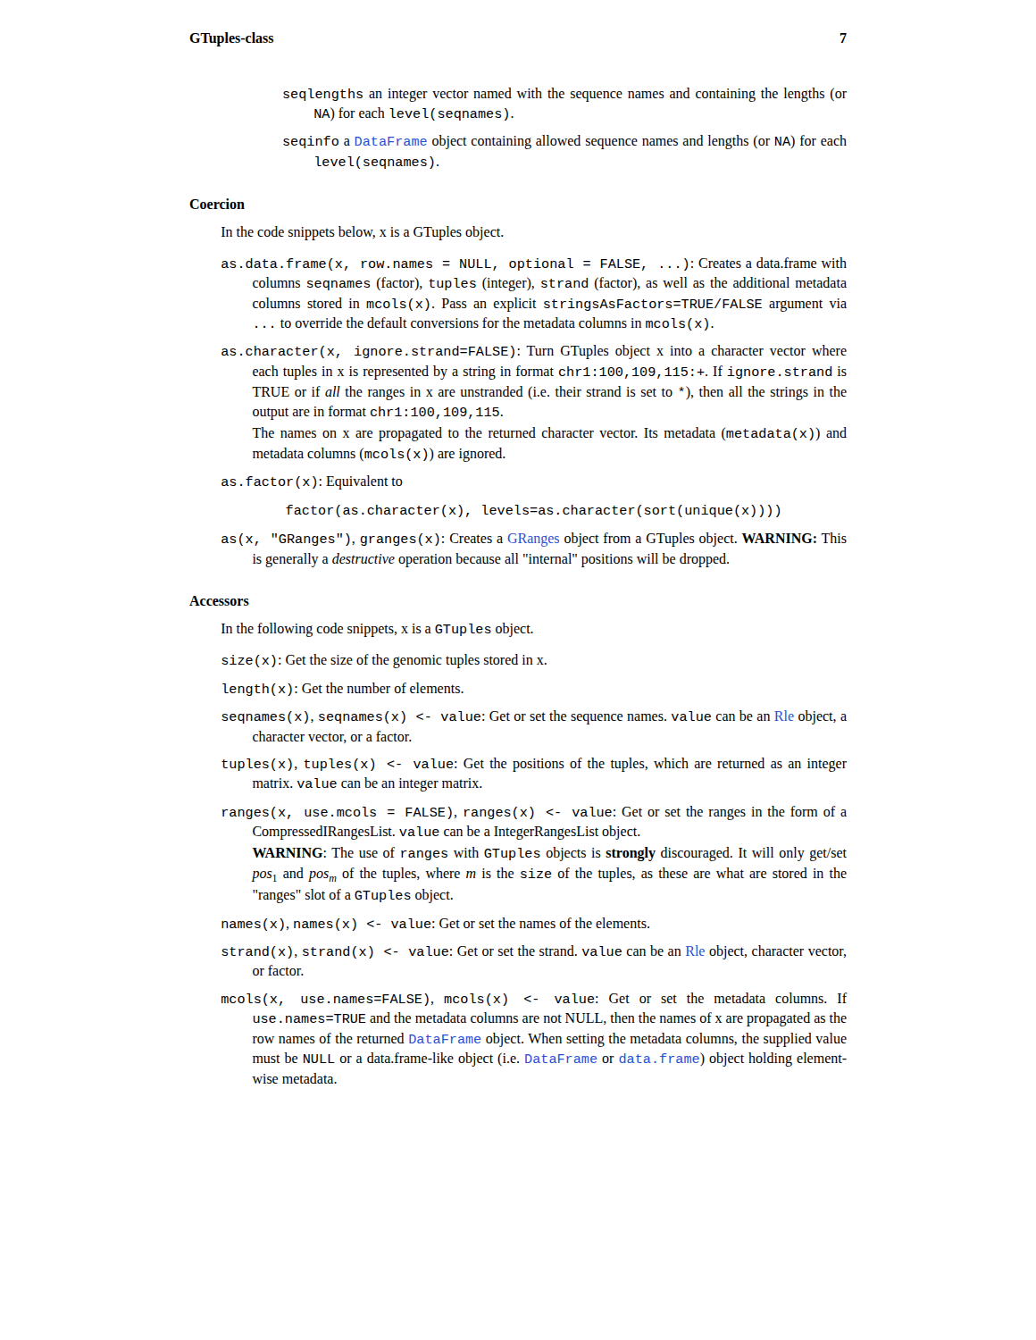GTuples-class 7
seqlengths an integer vector named with the sequence names and containing the lengths (or NA) for each level(seqnames).
seqinfo a DataFrame object containing allowed sequence names and lengths (or NA) for each level(seqnames).
Coercion
In the code snippets below, x is a GTuples object.
as.data.frame(x, row.names = NULL, optional = FALSE, ...): Creates a data.frame with columns seqnames (factor), tuples (integer), strand (factor), as well as the additional metadata columns stored in mcols(x). Pass an explicit stringsAsFactors=TRUE/FALSE argument via ... to override the default conversions for the metadata columns in mcols(x).
as.character(x, ignore.strand=FALSE): Turn GTuples object x into a character vector where each tuples in x is represented by a string in format chr1:100,109,115:+. If ignore.strand is TRUE or if all the ranges in x are unstranded (i.e. their strand is set to *), then all the strings in the output are in format chr1:100,109,115.
The names on x are propagated to the returned character vector. Its metadata (metadata(x)) and metadata columns (mcols(x)) are ignored.
as.factor(x): Equivalent to
factor(as.character(x), levels=as.character(sort(unique(x))))
as(x, "GRanges"), granges(x): Creates a GRanges object from a GTuples object. WARNING: This is generally a destructive operation because all "internal" positions will be dropped.
Accessors
In the following code snippets, x is a GTuples object.
size(x): Get the size of the genomic tuples stored in x.
length(x): Get the number of elements.
seqnames(x), seqnames(x) <- value: Get or set the sequence names. value can be an Rle object, a character vector, or a factor.
tuples(x), tuples(x) <- value: Get the positions of the tuples, which are returned as an integer matrix. value can be an integer matrix.
ranges(x, use.mcols = FALSE), ranges(x) <- value: Get or set the ranges in the form of a CompressedIRangesList. value can be a IntegerRangesList object.
WARNING: The use of ranges with GTuples objects is strongly discouraged. It will only get/set pos1 and posm of the tuples, where m is the size of the tuples, as these are what are stored in the "ranges" slot of a GTuples object.
names(x), names(x) <- value: Get or set the names of the elements.
strand(x), strand(x) <- value: Get or set the strand. value can be an Rle object, character vector, or factor.
mcols(x, use.names=FALSE), mcols(x) <- value: Get or set the metadata columns. If use.names=TRUE and the metadata columns are not NULL, then the names of x are propagated as the row names of the returned DataFrame object. When setting the metadata columns, the supplied value must be NULL or a data.frame-like object (i.e. DataFrame or data.frame) object holding element-wise metadata.